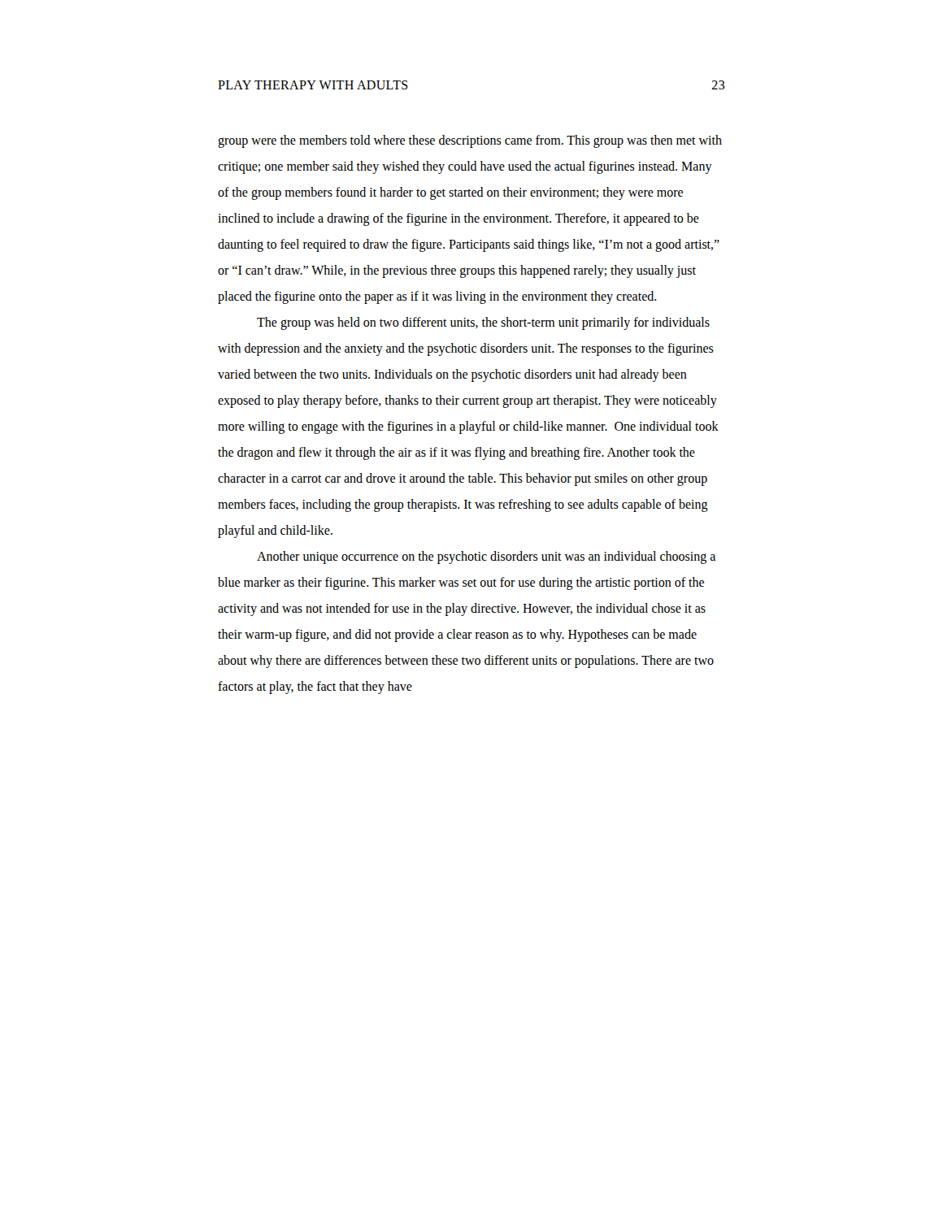Play Therapy with Adults 23
group were the members told where these descriptions came from. This group was then met with critique; one member said they wished they could have used the actual figurines instead. Many of the group members found it harder to get started on their environment; they were more inclined to include a drawing of the figurine in the environment. Therefore, it appeared to be daunting to feel required to draw the figure. Participants said things like, “I’m not a good artist,” or “I can’t draw.” While, in the previous three groups this happened rarely; they usually just placed the figurine onto the paper as if it was living in the environment they created.
The group was held on two different units, the short-term unit primarily for individuals with depression and the anxiety and the psychotic disorders unit. The responses to the figurines varied between the two units. Individuals on the psychotic disorders unit had already been exposed to play therapy before, thanks to their current group art therapist. They were noticeably more willing to engage with the figurines in a playful or child-like manner. One individual took the dragon and flew it through the air as if it was flying and breathing fire. Another took the character in a carrot car and drove it around the table. This behavior put smiles on other group members faces, including the group therapists. It was refreshing to see adults capable of being playful and child-like.
Another unique occurrence on the psychotic disorders unit was an individual choosing a blue marker as their figurine. This marker was set out for use during the artistic portion of the activity and was not intended for use in the play directive. However, the individual chose it as their warm-up figure, and did not provide a clear reason as to why. Hypotheses can be made about why there are differences between these two different units or populations. There are two factors at play, the fact that they have